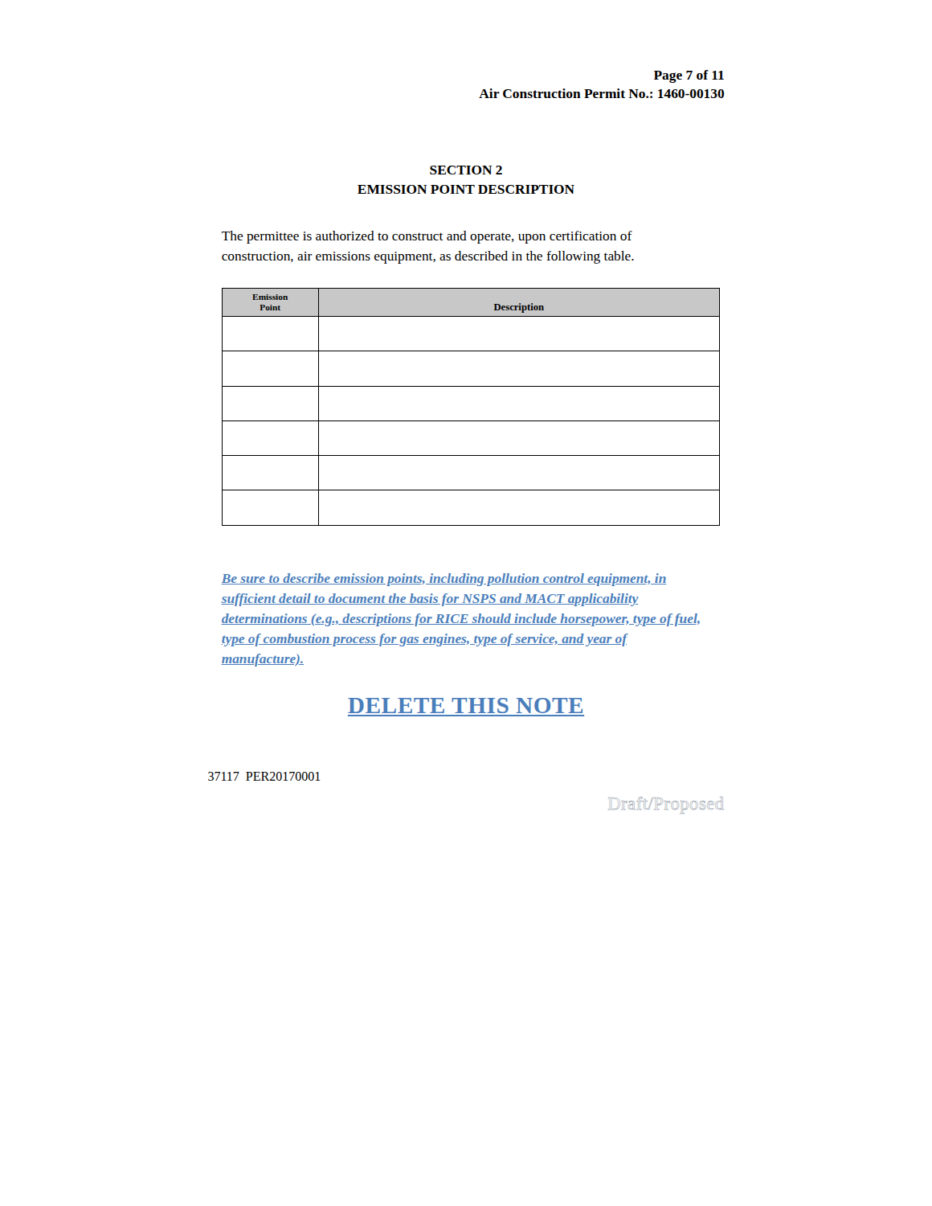Page 7 of 11
Air Construction Permit No.: 1460-00130
SECTION 2
EMISSION POINT DESCRIPTION
The permittee is authorized to construct and operate, upon certification of construction, air emissions equipment, as described in the following table.
| Emission Point | Description |
| --- | --- |
Be sure to describe emission points, including pollution control equipment, in sufficient detail to document the basis for NSPS and MACT applicability determinations (e.g., descriptions for RICE should include horsepower, type of fuel, type of combustion process for gas engines, type of service, and year of manufacture).
DELETE THIS NOTE
37117 PER20170001
Draft/Proposed